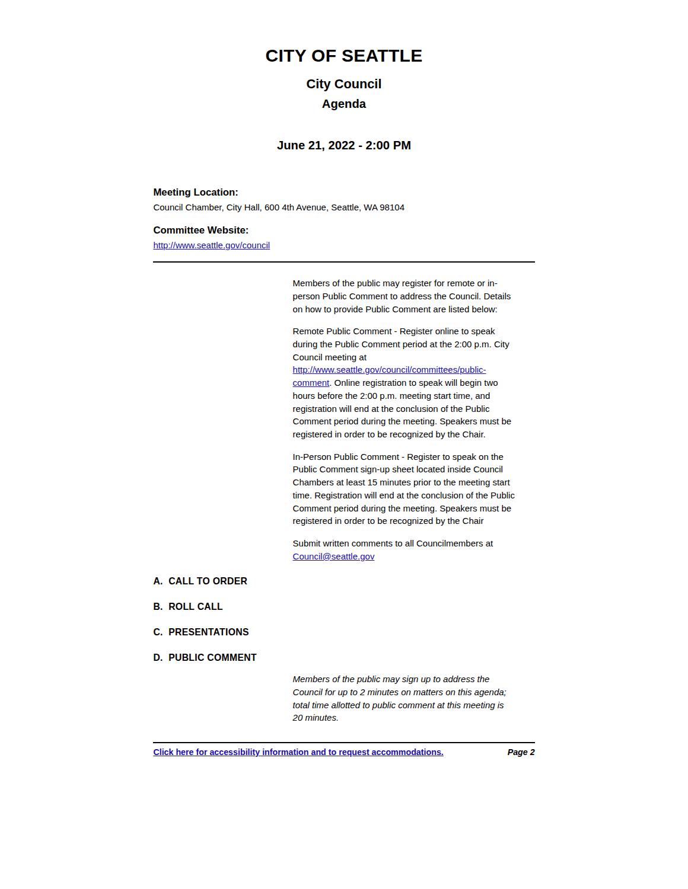CITY OF SEATTLE
City Council
Agenda
June 21, 2022 - 2:00 PM
Meeting Location:
Council Chamber, City Hall, 600 4th Avenue, Seattle, WA 98104
Committee Website:
http://www.seattle.gov/council
Members of the public may register for remote or in-person Public Comment to address the Council. Details on how to provide Public Comment are listed below:
Remote Public Comment - Register online to speak during the Public Comment period at the 2:00 p.m. City Council meeting at http://www.seattle.gov/council/committees/public-comment. Online registration to speak will begin two hours before the 2:00 p.m. meeting start time, and registration will end at the conclusion of the Public Comment period during the meeting. Speakers must be registered in order to be recognized by the Chair.
In-Person Public Comment - Register to speak on the Public Comment sign-up sheet located inside Council Chambers at least 15 minutes prior to the meeting start time. Registration will end at the conclusion of the Public Comment period during the meeting. Speakers must be registered in order to be recognized by the Chair
Submit written comments to all Councilmembers at Council@seattle.gov
A. CALL TO ORDER
B. ROLL CALL
C. PRESENTATIONS
D. PUBLIC COMMENT
Members of the public may sign up to address the Council for up to 2 minutes on matters on this agenda; total time allotted to public comment at this meeting is 20 minutes.
Click here for accessibility information and to request accommodations. Page 2